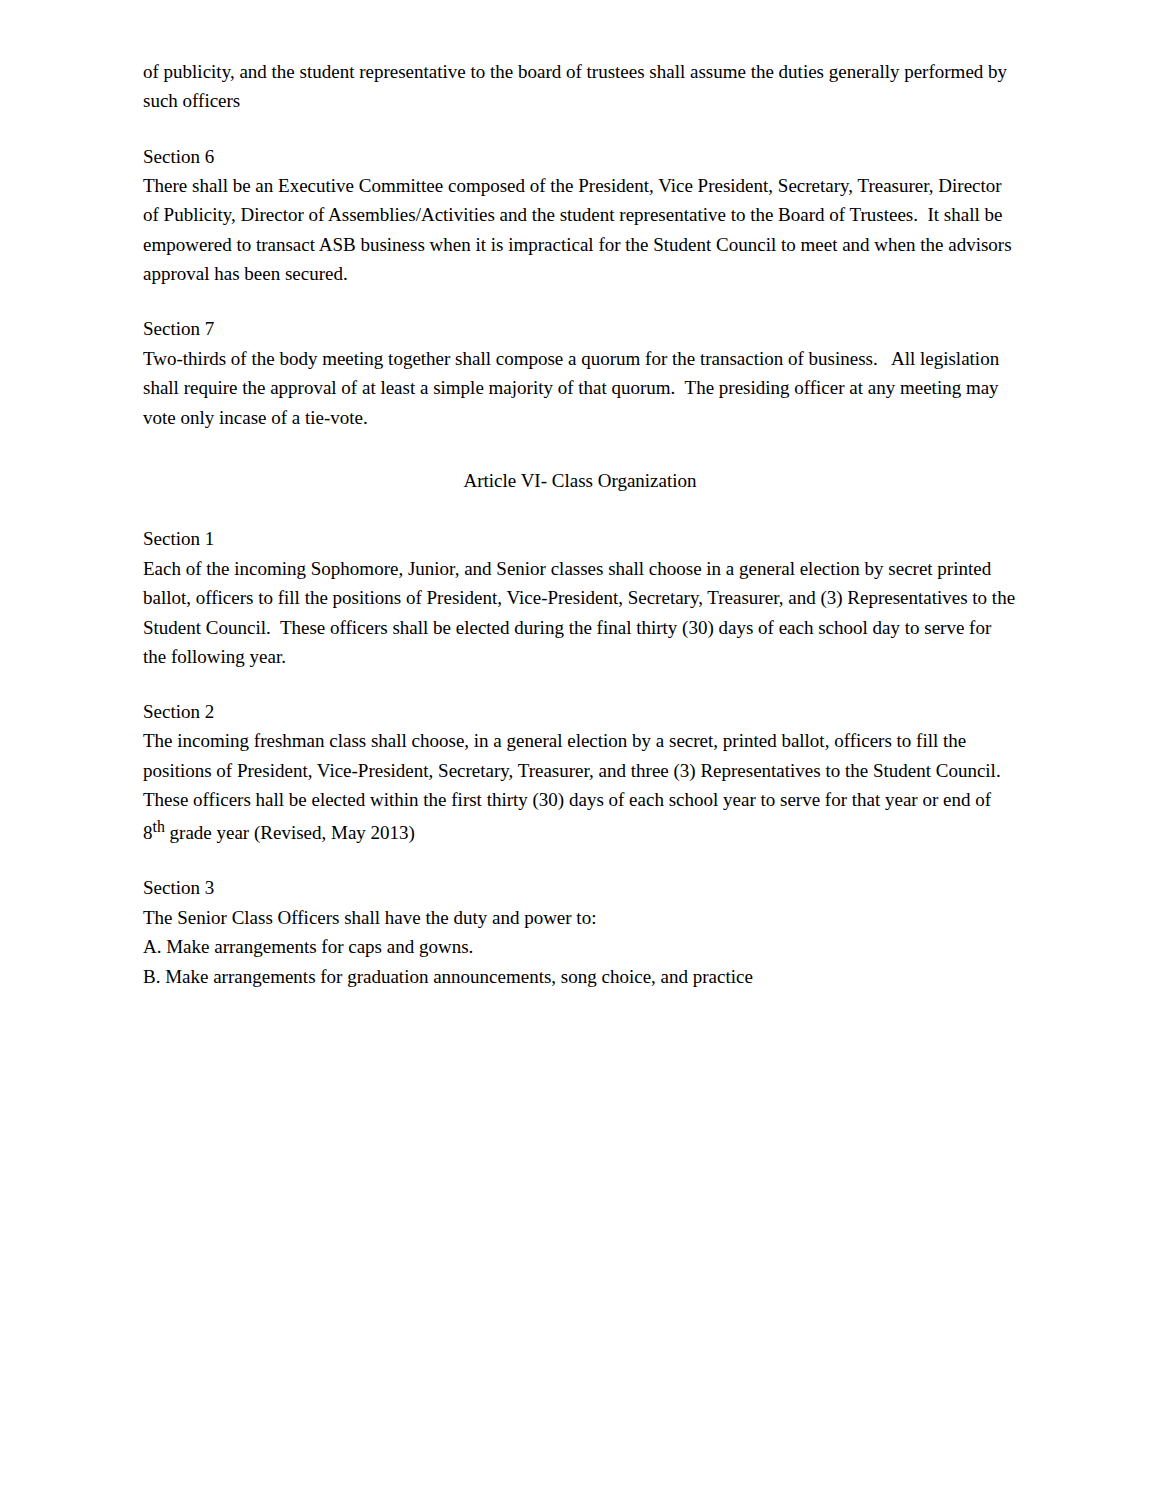of publicity, and the student representative to the board of trustees shall assume the duties generally performed by such officers
Section 6
There shall be an Executive Committee composed of the President, Vice President, Secretary, Treasurer, Director of Publicity, Director of Assemblies/Activities and the student representative to the Board of Trustees. It shall be empowered to transact ASB business when it is impractical for the Student Council to meet and when the advisors approval has been secured.
Section 7
Two-thirds of the body meeting together shall compose a quorum for the transaction of business. All legislation shall require the approval of at least a simple majority of that quorum. The presiding officer at any meeting may vote only incase of a tie-vote.
Article VI- Class Organization
Section 1
Each of the incoming Sophomore, Junior, and Senior classes shall choose in a general election by secret printed ballot, officers to fill the positions of President, Vice-President, Secretary, Treasurer, and (3) Representatives to the Student Council. These officers shall be elected during the final thirty (30) days of each school day to serve for the following year.
Section 2
The incoming freshman class shall choose, in a general election by a secret, printed ballot, officers to fill the positions of President, Vice-President, Secretary, Treasurer, and three (3) Representatives to the Student Council. These officers hall be elected within the first thirty (30) days of each school year to serve for that year or end of 8th grade year (Revised, May 2013)
Section 3
The Senior Class Officers shall have the duty and power to: A. Make arrangements for caps and gowns. B. Make arrangements for graduation announcements, song choice, and practice